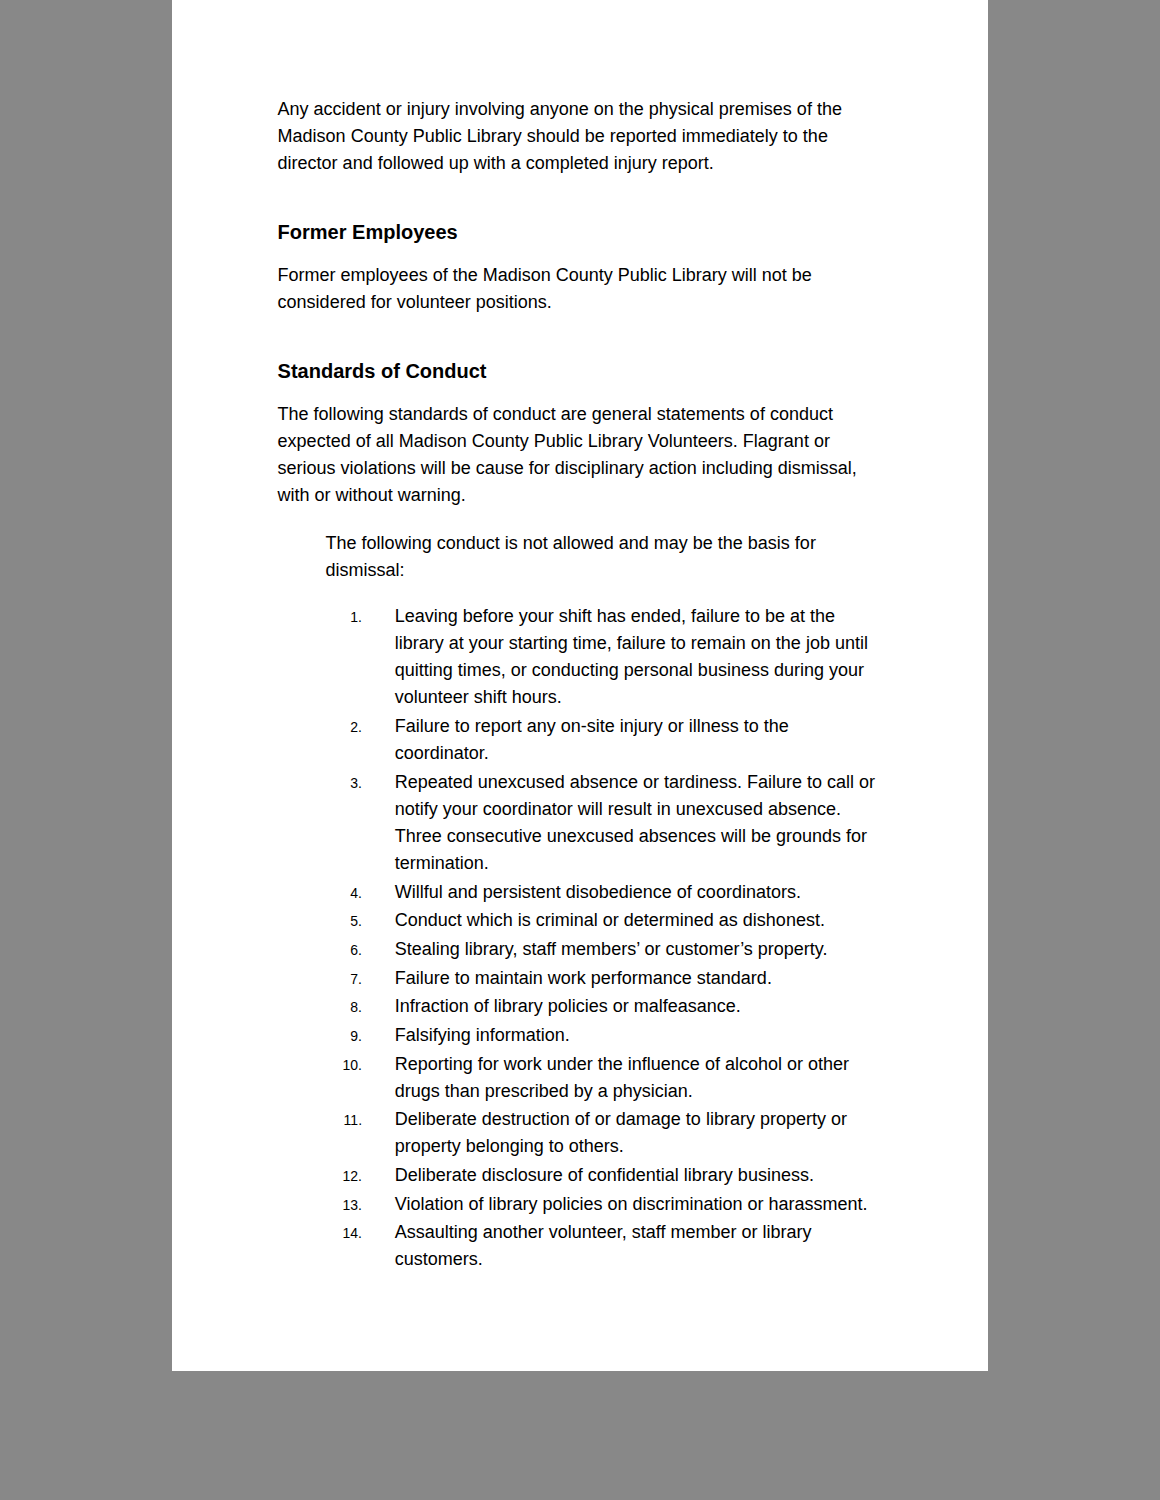Any accident or injury involving anyone on the physical premises of the Madison County Public Library should be reported immediately to the director and followed up with a completed injury report.
Former Employees
Former employees of the Madison County Public Library will not be considered for volunteer positions.
Standards of Conduct
The following standards of conduct are general statements of conduct expected of all Madison County Public Library Volunteers. Flagrant or serious violations will be cause for disciplinary action including dismissal, with or without warning.
The following conduct is not allowed and may be the basis for dismissal:
Leaving before your shift has ended, failure to be at the library at your starting time, failure to remain on the job until quitting times, or conducting personal business during your volunteer shift hours.
Failure to report any on-site injury or illness to the coordinator.
Repeated unexcused absence or tardiness. Failure to call or notify your coordinator will result in unexcused absence. Three consecutive unexcused absences will be grounds for termination.
Willful and persistent disobedience of coordinators.
Conduct which is criminal or determined as dishonest.
Stealing library, staff members’ or customer’s property.
Failure to maintain work performance standard.
Infraction of library policies or malfeasance.
Falsifying information.
Reporting for work under the influence of alcohol or other drugs than prescribed by a physician.
Deliberate destruction of or damage to library property or property belonging to others.
Deliberate disclosure of confidential library business.
Violation of library policies on discrimination or harassment.
Assaulting another volunteer, staff member or library customers.